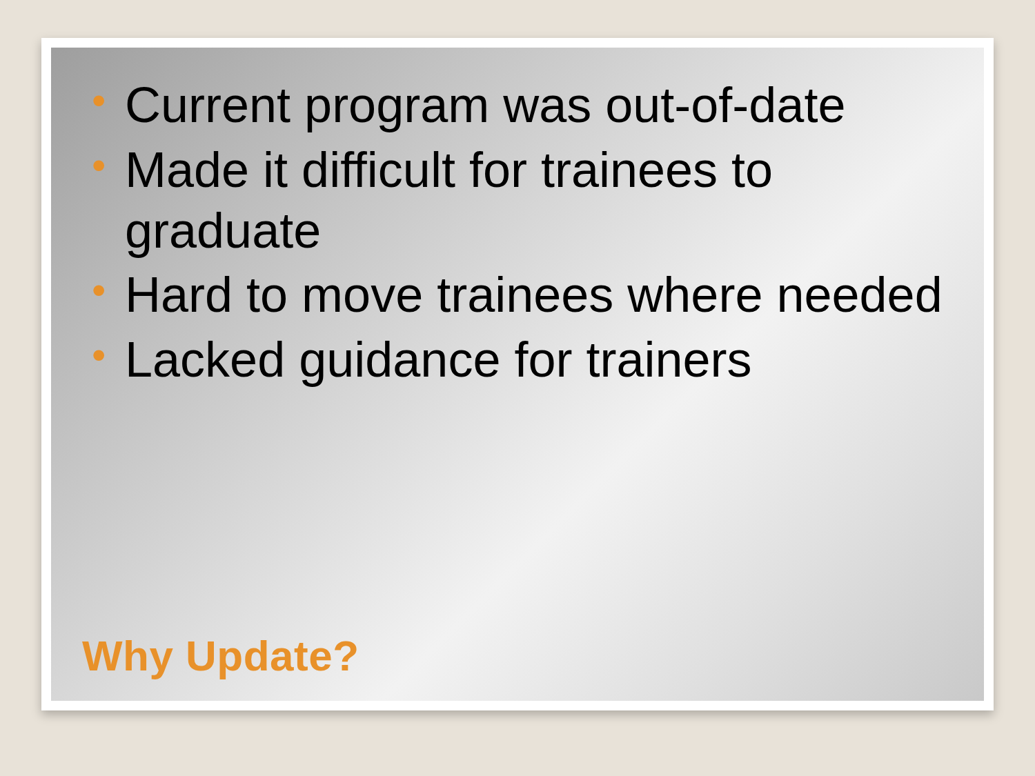Current program was out-of-date
Made it difficult for trainees to graduate
Hard to move trainees where needed
Lacked guidance for trainers
Why Update?